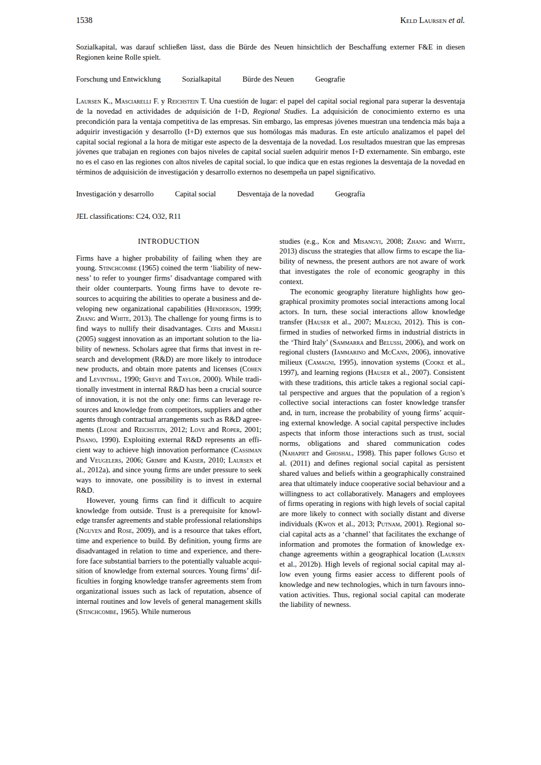1538
Keld Laursen et al.
Sozialkapital, was darauf schließen lässt, dass die Bürde des Neuen hinsichtlich der Beschaffung externer F&E in diesen Regionen keine Rolle spielt.
Forschung und Entwicklung Sozialkapital Bürde des Neuen Geografie
Laursen K., Masciarelli F. y Reichstein T. Una cuestión de lugar: el papel del capital social regional para superar la desventaja de la novedad en actividades de adquisición de I+D, Regional Studies. La adquisición de conocimiento externo es una precondición para la ventaja competitiva de las empresas. Sin embargo, las empresas jóvenes muestran una tendencia más baja a adquirir investigación y desarrollo (I+D) externos que sus homólogas más maduras. En este artículo analizamos el papel del capital social regional a la hora de mitigar este aspecto de la desventaja de la novedad. Los resultados muestran que las empresas jóvenes que trabajan en regiones con bajos niveles de capital social suelen adquirir menos I+D externamente. Sin embargo, este no es el caso en las regiones con altos niveles de capital social, lo que indica que en estas regiones la desventaja de la novedad en términos de adquisición de investigación y desarrollo externos no desempeña un papel significativo.
Investigación y desarrollo Capital social Desventaja de la novedad Geografía
JEL classifications: C24, O32, R11
Introduction
Firms have a higher probability of failing when they are young. Stinchcombe (1965) coined the term ‘liability of newness’ to refer to younger firms’ disadvantage compared with their older counterparts. Young firms have to devote resources to acquiring the abilities to operate a business and developing new organizational capabilities (Henderson, 1999; Zhang and White, 2013). The challenge for young firms is to find ways to nullify their disadvantages. Cefis and Marsili (2005) suggest innovation as an important solution to the liability of newness. Scholars agree that firms that invest in research and development (R&D) are more likely to introduce new products, and obtain more patents and licenses (Cohen and Levinthal, 1990; Greve and Taylor, 2000). While traditionally investment in internal R&D has been a crucial source of innovation, it is not the only one: firms can leverage resources and knowledge from competitors, suppliers and other agents through contractual arrangements such as R&D agreements (Leone and Reichstein, 2012; Love and Roper, 2001; Pisano, 1990). Exploiting external R&D represents an efficient way to achieve high innovation performance (Cassiman and Veugelers, 2006; Grimpe and Kaiser, 2010; Laursen et al., 2012a), and since young firms are under pressure to seek ways to innovate, one possibility is to invest in external R&D.
However, young firms can find it difficult to acquire knowledge from outside. Trust is a prerequisite for knowledge transfer agreements and stable professional relationships (Nguyen and Rose, 2009), and is a resource that takes effort, time and experience to build. By definition, young firms are disadvantaged in relation to time and experience, and therefore face substantial barriers to the potentially valuable acquisition of knowledge from external sources. Young firms’ difficulties in forging knowledge transfer agreements stem from organizational issues such as lack of reputation, absence of internal routines and low levels of general management skills (Stinchcombe, 1965). While numerous
studies (e.g., Kor and Misangyi, 2008; Zhang and White, 2013) discuss the strategies that allow firms to escape the liability of newness, the present authors are not aware of work that investigates the role of economic geography in this context.
The economic geography literature highlights how geographical proximity promotes social interactions among local actors. In turn, these social interactions allow knowledge transfer (Hauser et al., 2007; Malecki, 2012). This is confirmed in studies of networked firms in industrial districts in the ‘Third Italy’ (Sammarra and Belussi, 2006), and work on regional clusters (Iammarino and McCann, 2006), innovative milieux (Camagni, 1995), innovation systems (Cooke et al., 1997), and learning regions (Hauser et al., 2007). Consistent with these traditions, this article takes a regional social capital perspective and argues that the population of a region’s collective social interactions can foster knowledge transfer and, in turn, increase the probability of young firms’ acquiring external knowledge. A social capital perspective includes aspects that inform those interactions such as trust, social norms, obligations and shared communication codes (Nahapiet and Ghoshal, 1998). This paper follows Guiso et al. (2011) and defines regional social capital as persistent shared values and beliefs within a geographically constrained area that ultimately induce cooperative social behaviour and a willingness to act collaboratively. Managers and employees of firms operating in regions with high levels of social capital are more likely to connect with socially distant and diverse individuals (Kwon et al., 2013; Putnam, 2001). Regional social capital acts as a ‘channel’ that facilitates the exchange of information and promotes the formation of knowledge exchange agreements within a geographical location (Laursen et al., 2012b). High levels of regional social capital may allow even young firms easier access to different pools of knowledge and new technologies, which in turn favours innovation activities. Thus, regional social capital can moderate the liability of newness.